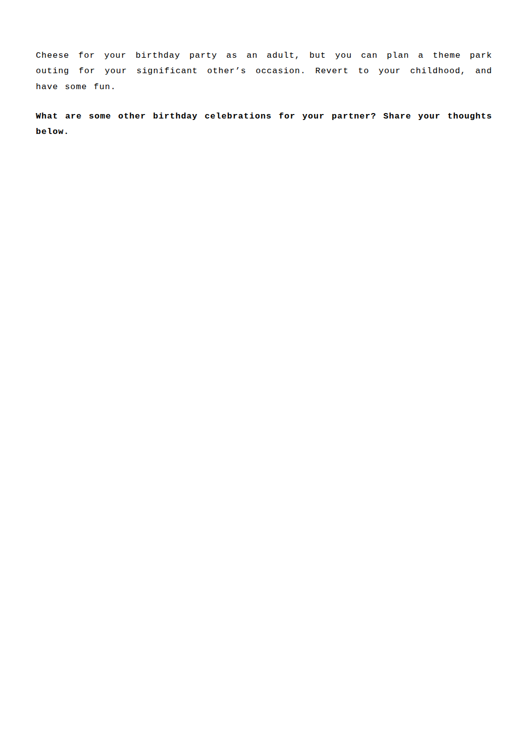Cheese for your birthday party as an adult, but you can plan a theme park outing for your significant other’s occasion. Revert to your childhood, and have some fun.
What are some other birthday celebrations for your partner? Share your thoughts below.